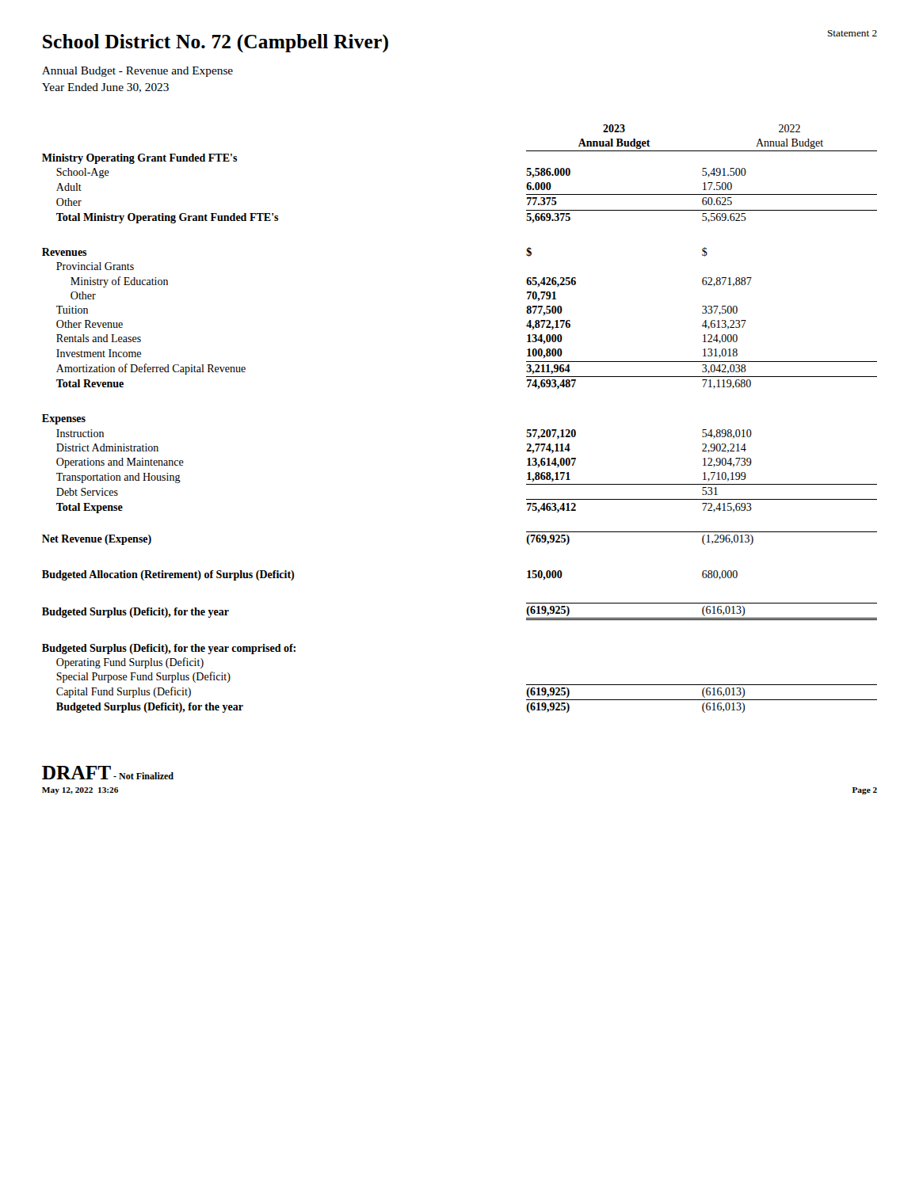Statement 2
School District No. 72 (Campbell River)
Annual Budget - Revenue and Expense
Year Ended June 30, 2023
| | 2023 | 2022 |
| | Annual Budget | Annual Budget |
| Ministry Operating Grant Funded FTE's | | |
| School-Age | 5,586.000 | 5,491.500 |
| Adult | 6.000 | 17.500 |
| Other | 77.375 | 60.625 |
| Total Ministry Operating Grant Funded FTE's | 5,669.375 | 5,569.625 |
| Revenues | $ | $ |
| Provincial Grants | | |
| Ministry of Education | 65,426,256 | 62,871,887 |
| Other | 70,791 | |
| Tuition | 877,500 | 337,500 |
| Other Revenue | 4,872,176 | 4,613,237 |
| Rentals and Leases | 134,000 | 124,000 |
| Investment Income | 100,800 | 131,018 |
| Amortization of Deferred Capital Revenue | 3,211,964 | 3,042,038 |
| Total Revenue | 74,693,487 | 71,119,680 |
| Expenses | | |
| Instruction | 57,207,120 | 54,898,010 |
| District Administration | 2,774,114 | 2,902,214 |
| Operations and Maintenance | 13,614,007 | 12,904,739 |
| Transportation and Housing | 1,868,171 | 1,710,199 |
| Debt Services | | 531 |
| Total Expense | 75,463,412 | 72,415,693 |
| Net Revenue (Expense) | (769,925) | (1,296,013) |
| Budgeted Allocation (Retirement) of Surplus (Deficit) | 150,000 | 680,000 |
| Budgeted Surplus (Deficit), for the year | (619,925) | (616,013) |
| Budgeted Surplus (Deficit), for the year comprised of: | | |
| Operating Fund Surplus (Deficit) | | |
| Special Purpose Fund Surplus (Deficit) | | |
| Capital Fund Surplus (Deficit) | (619,925) | (616,013) |
| Budgeted Surplus (Deficit), for the year | (619,925) | (616,013) |
DRAFT - Not Finalized
May 12, 2022 13:26
Page 2